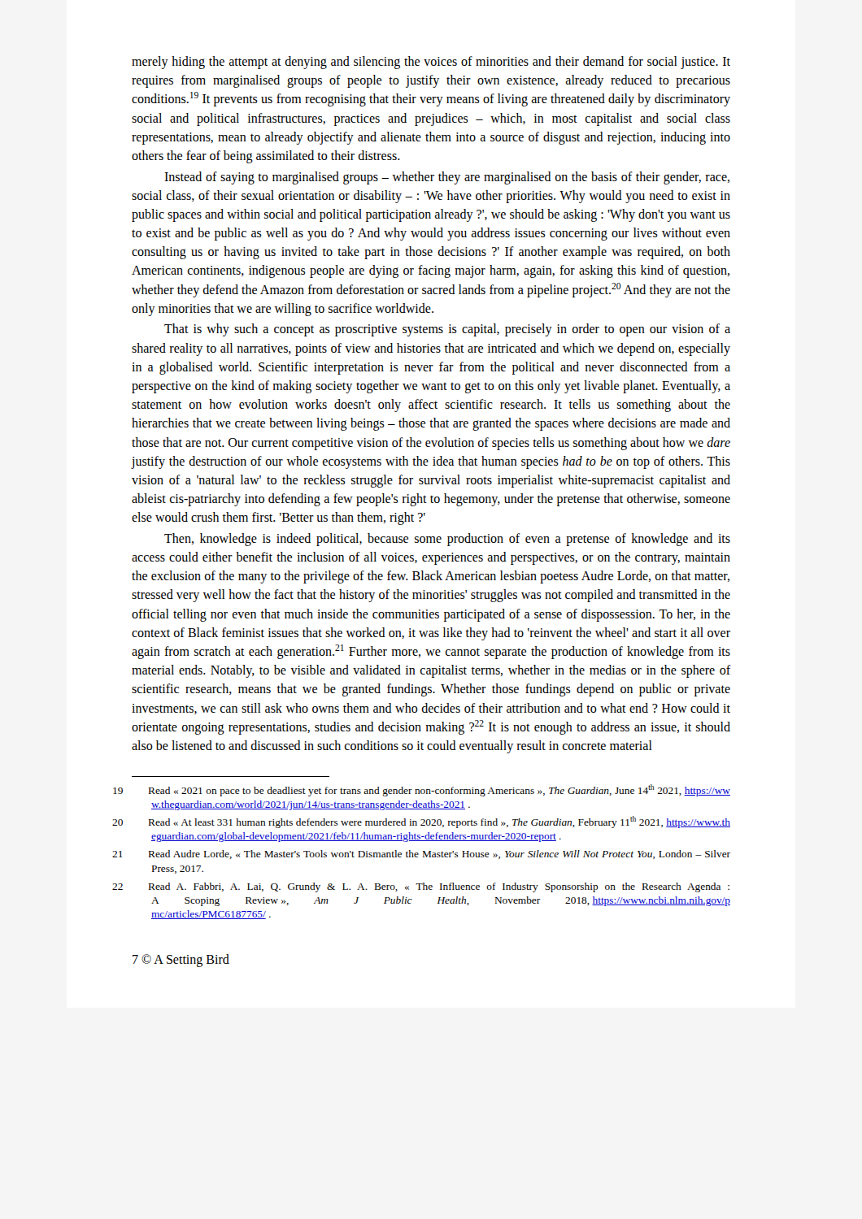merely hiding the attempt at denying and silencing the voices of minorities and their demand for social justice. It requires from marginalised groups of people to justify their own existence, already reduced to precarious conditions.19 It prevents us from recognising that their very means of living are threatened daily by discriminatory social and political infrastructures, practices and prejudices – which, in most capitalist and social class representations, mean to already objectify and alienate them into a source of disgust and rejection, inducing into others the fear of being assimilated to their distress.
Instead of saying to marginalised groups – whether they are marginalised on the basis of their gender, race, social class, of their sexual orientation or disability – : 'We have other priorities. Why would you need to exist in public spaces and within social and political participation already ?', we should be asking : 'Why don't you want us to exist and be public as well as you do ? And why would you address issues concerning our lives without even consulting us or having us invited to take part in those decisions ?' If another example was required, on both American continents, indigenous people are dying or facing major harm, again, for asking this kind of question, whether they defend the Amazon from deforestation or sacred lands from a pipeline project.20 And they are not the only minorities that we are willing to sacrifice worldwide.
That is why such a concept as proscriptive systems is capital, precisely in order to open our vision of a shared reality to all narratives, points of view and histories that are intricated and which we depend on, especially in a globalised world. Scientific interpretation is never far from the political and never disconnected from a perspective on the kind of making society together we want to get to on this only yet livable planet. Eventually, a statement on how evolution works doesn't only affect scientific research. It tells us something about the hierarchies that we create between living beings – those that are granted the spaces where decisions are made and those that are not. Our current competitive vision of the evolution of species tells us something about how we dare justify the destruction of our whole ecosystems with the idea that human species had to be on top of others. This vision of a 'natural law' to the reckless struggle for survival roots imperialist white-supremacist capitalist and ableist cis-patriarchy into defending a few people's right to hegemony, under the pretense that otherwise, someone else would crush them first. 'Better us than them, right ?'
Then, knowledge is indeed political, because some production of even a pretense of knowledge and its access could either benefit the inclusion of all voices, experiences and perspectives, or on the contrary, maintain the exclusion of the many to the privilege of the few. Black American lesbian poetess Audre Lorde, on that matter, stressed very well how the fact that the history of the minorities' struggles was not compiled and transmitted in the official telling nor even that much inside the communities participated of a sense of dispossession. To her, in the context of Black feminist issues that she worked on, it was like they had to 'reinvent the wheel' and start it all over again from scratch at each generation.21 Further more, we cannot separate the production of knowledge from its material ends. Notably, to be visible and validated in capitalist terms, whether in the medias or in the sphere of scientific research, means that we be granted fundings. Whether those fundings depend on public or private investments, we can still ask who owns them and who decides of their attribution and to what end ? How could it orientate ongoing representations, studies and decision making ?22 It is not enough to address an issue, it should also be listened to and discussed in such conditions so it could eventually result in concrete material
19 Read « 2021 on pace to be deadliest yet for trans and gender non-conforming Americans », The Guardian, June 14th 2021, https://www.theguardian.com/world/2021/jun/14/us-trans-transgender-deaths-2021 .
20 Read « At least 331 human rights defenders were murdered in 2020, reports find », The Guardian, February 11th 2021, https://www.theguardian.com/global-development/2021/feb/11/human-rights-defenders-murder-2020-report .
21 Read Audre Lorde, « The Master's Tools won't Dismantle the Master's House », Your Silence Will Not Protect You, London – Silver Press, 2017.
22 Read A. Fabbri, A. Lai, Q. Grundy & L. A. Bero, « The Influence of Industry Sponsorship on the Research Agenda : A Scoping Review », Am J Public Health, November 2018, https://www.ncbi.nlm.nih.gov/pmc/articles/PMC6187765/ .
7 © A Setting Bird